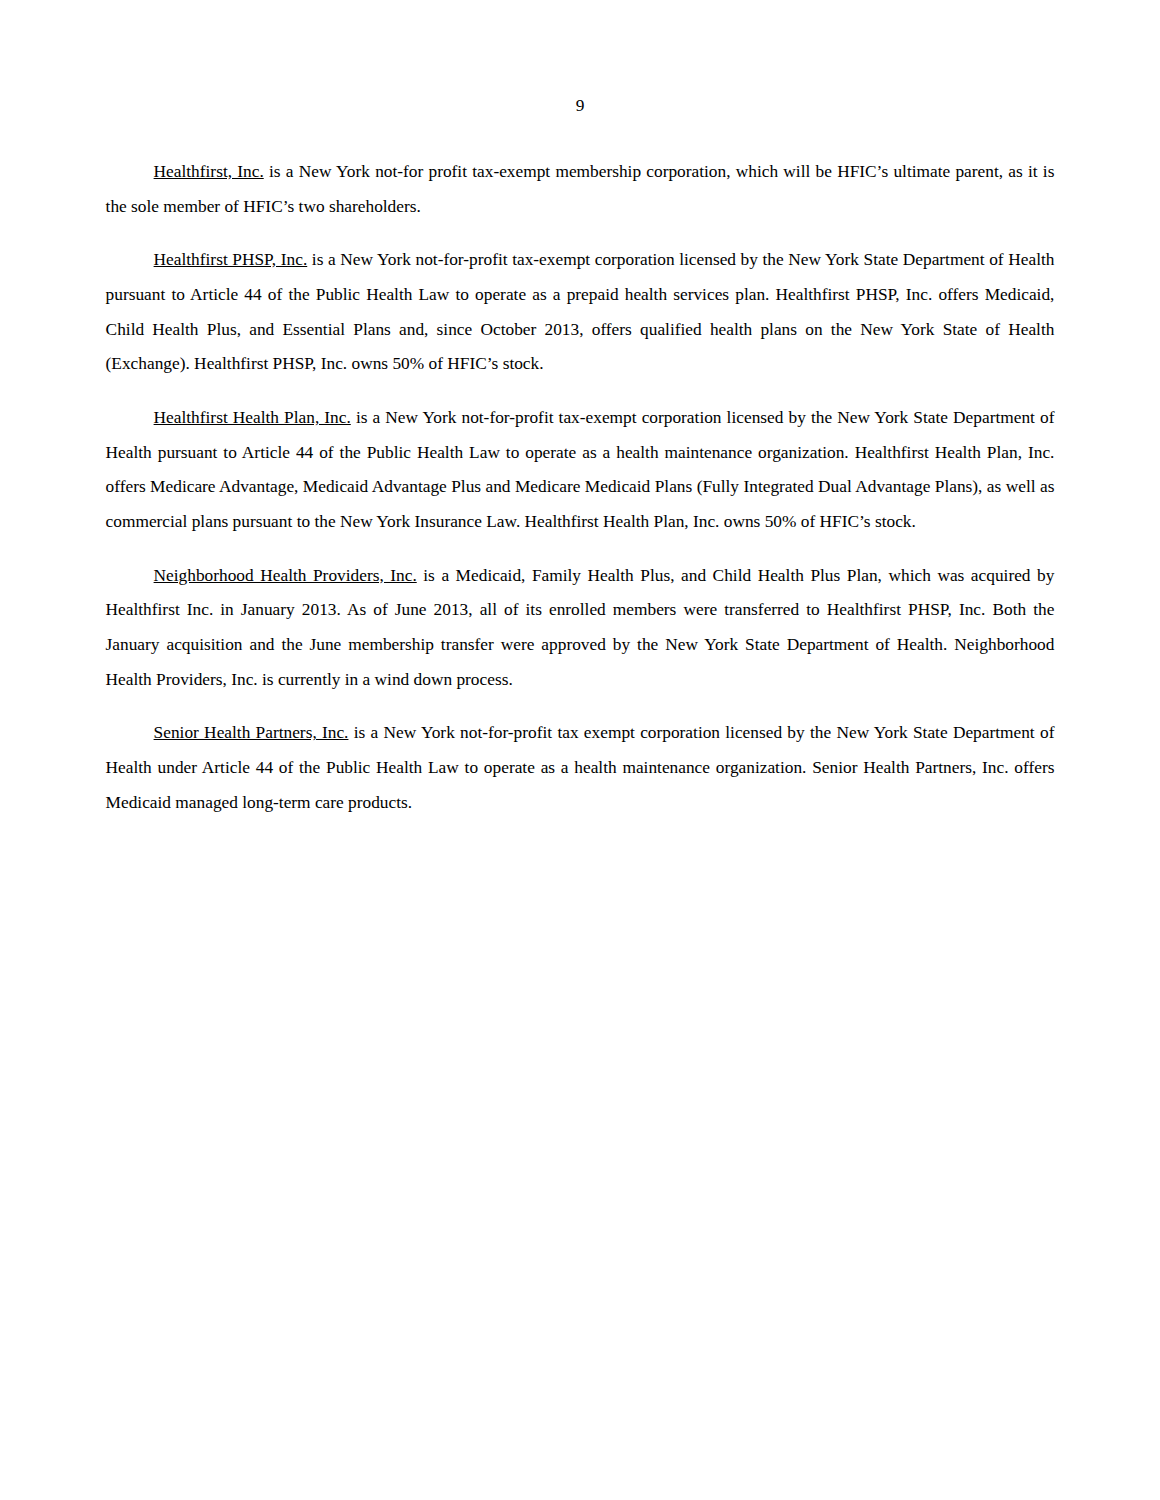9
Healthfirst, Inc. is a New York not-for profit tax-exempt membership corporation, which will be HFIC’s ultimate parent, as it is the sole member of HFIC’s two shareholders.
Healthfirst PHSP, Inc. is a New York not-for-profit tax-exempt corporation licensed by the New York State Department of Health pursuant to Article 44 of the Public Health Law to operate as a prepaid health services plan. Healthfirst PHSP, Inc. offers Medicaid, Child Health Plus, and Essential Plans and, since October 2013, offers qualified health plans on the New York State of Health (Exchange). Healthfirst PHSP, Inc. owns 50% of HFIC’s stock.
Healthfirst Health Plan, Inc. is a New York not-for-profit tax-exempt corporation licensed by the New York State Department of Health pursuant to Article 44 of the Public Health Law to operate as a health maintenance organization. Healthfirst Health Plan, Inc. offers Medicare Advantage, Medicaid Advantage Plus and Medicare Medicaid Plans (Fully Integrated Dual Advantage Plans), as well as commercial plans pursuant to the New York Insurance Law. Healthfirst Health Plan, Inc. owns 50% of HFIC’s stock.
Neighborhood Health Providers, Inc. is a Medicaid, Family Health Plus, and Child Health Plus Plan, which was acquired by Healthfirst Inc. in January 2013. As of June 2013, all of its enrolled members were transferred to Healthfirst PHSP, Inc. Both the January acquisition and the June membership transfer were approved by the New York State Department of Health. Neighborhood Health Providers, Inc. is currently in a wind down process.
Senior Health Partners, Inc. is a New York not-for-profit tax exempt corporation licensed by the New York State Department of Health under Article 44 of the Public Health Law to operate as a health maintenance organization. Senior Health Partners, Inc. offers Medicaid managed long-term care products.